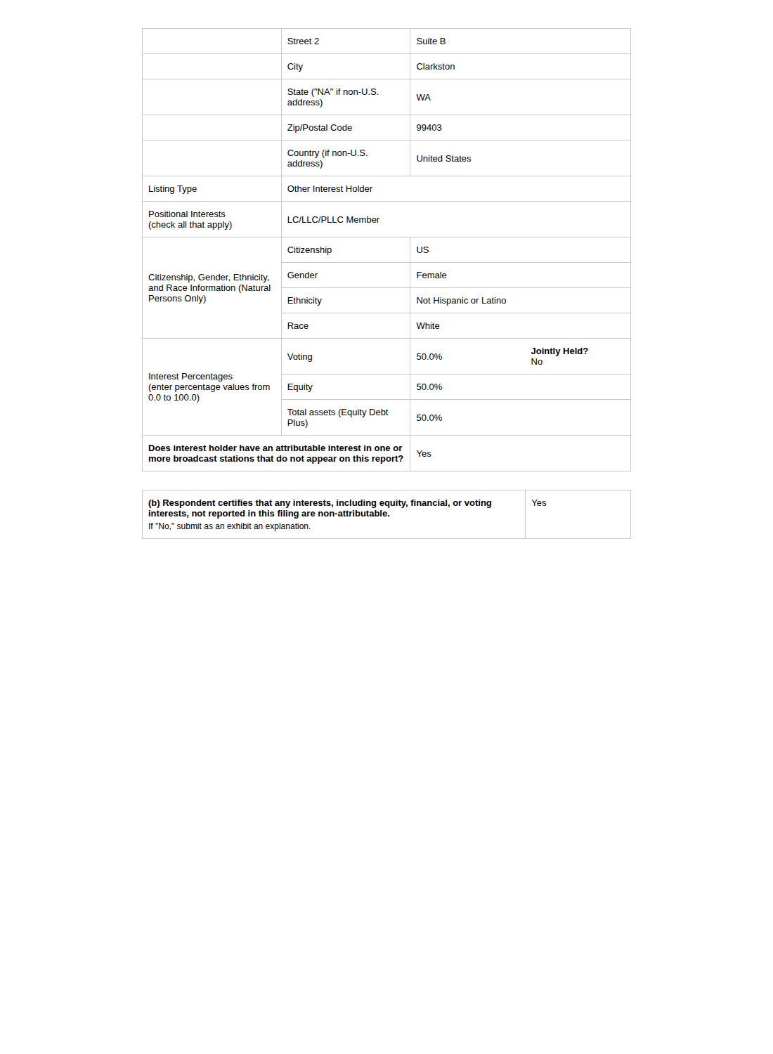| | Street 2 | Suite B |
| | City | Clarkston |
| | State ("NA" if non-U.S. address) | WA |
| | Zip/Postal Code | 99403 |
| | Country (if non-U.S. address) | United States |
| Listing Type | Other Interest Holder |
| Positional Interests (check all that apply) | LC/LLC/PLLC Member |
| Citizenship, Gender, Ethnicity, and Race Information (Natural Persons Only) | Citizenship | US |
| Gender | Female |
| Ethnicity | Not Hispanic or Latino |
| Race | White |
| Interest Percentages (enter percentage values from 0.0 to 100.0) | Voting | / 50.0% / Jointly Held? No / |
| Equity | 50.0% |
| Total assets (Equity Debt Plus) | 50.0% |
| Does interest holder have an attributable interest in one or more broadcast stations that do not appear on this report? | Yes |
| (b) Respondent certifies that any interests, including equity, financial, or voting interests, not reported in this filing are non-attributable. If "No," submit as an exhibit an explanation. | Yes |